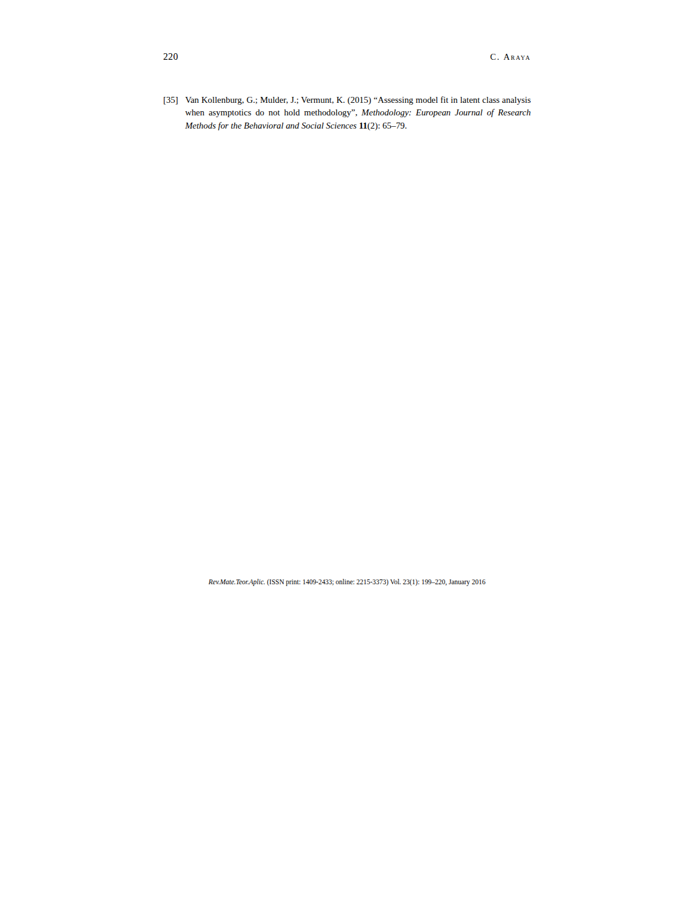220 C. Araya
[35] Van Kollenburg, G.; Mulder, J.; Vermunt, K. (2015) “Assessing model fit in latent class analysis when asymptotics do not hold methodology”, Methodology: European Journal of Research Methods for the Behavioral and Social Sciences 11(2): 65–79.
Rev.Mate.Teor.Aplic. (ISSN print: 1409-2433; online: 2215-3373) Vol. 23(1): 199–220, January 2016